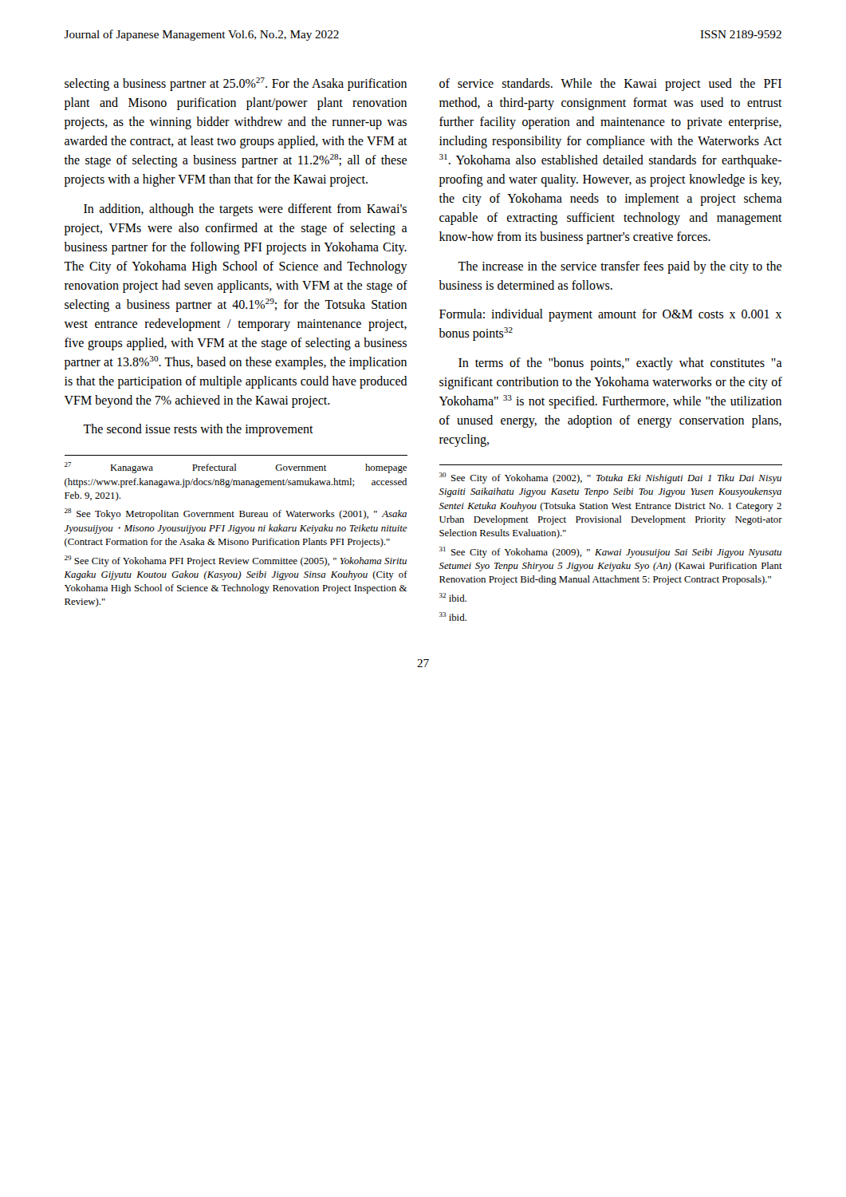Journal of Japanese Management Vol.6, No.2, May 2022 ISSN 2189-9592
selecting a business partner at 25.0%27. For the Asaka purification plant and Misono purification plant/power plant renovation projects, as the winning bidder withdrew and the runner-up was awarded the contract, at least two groups applied, with the VFM at the stage of selecting a business partner at 11.2%28; all of these projects with a higher VFM than that for the Kawai project.
In addition, although the targets were different from Kawai's project, VFMs were also confirmed at the stage of selecting a business partner for the following PFI projects in Yokohama City. The City of Yokohama High School of Science and Technology renovation project had seven applicants, with VFM at the stage of selecting a business partner at 40.1%29; for the Totsuka Station west entrance redevelopment / temporary maintenance project, five groups applied, with VFM at the stage of selecting a business partner at 13.8%30. Thus, based on these examples, the implication is that the participation of multiple applicants could have produced VFM beyond the 7% achieved in the Kawai project.
The second issue rests with the improvement
27 Kanagawa Prefectural Government homepage (https://www.pref.kanagawa.jp/docs/n8g/management/samukawa.html; accessed Feb. 9, 2021).
28 See Tokyo Metropolitan Government Bureau of Waterworks (2001), " Asaka Jyousuijyou・Misono Jyousuijyou PFI Jigyou ni kakaru Keiyaku no Teiketu nituite (Contract Formation for the Asaka & Misono Purification Plants PFI Projects)."
29 See City of Yokohama PFI Project Review Committee (2005), " Yokohama Siritu Kagaku Gijyutu Koutou Gakou (Kasyou) Seibi Jigyou Sinsa Kouhyou (City of Yokohama High School of Science & Technology Renovation Project Inspection & Review)."
of service standards. While the Kawai project used the PFI method, a third-party consignment format was used to entrust further facility operation and maintenance to private enterprise, including responsibility for compliance with the Waterworks Act 31. Yokohama also established detailed standards for earthquake-proofing and water quality. However, as project knowledge is key, the city of Yokohama needs to implement a project schema capable of extracting sufficient technology and management know-how from its business partner's creative forces.
The increase in the service transfer fees paid by the city to the business is determined as follows.
Formula: individual payment amount for O&M costs x 0.001 x bonus points32
In terms of the "bonus points," exactly what constitutes "a significant contribution to the Yokohama waterworks or the city of Yokohama" 33 is not specified. Furthermore, while "the utilization of unused energy, the adoption of energy conservation plans, recycling,
30 See City of Yokohama (2002), " Totuka Eki Nishiguti Dai 1 Tiku Dai Nisyu Sigaiti Saikaihatu Jigyou Kasetu Tenpo Seibi Tou Jigyou Yusen Kousyoukensya Sentei Ketuka Kouhyou (Totsuka Station West Entrance District No. 1 Category 2 Urban Development Project Provisional Development Priority Negoti-ator Selection Results Evaluation)."
31 See City of Yokohama (2009), " Kawai Jyousuijou Sai Seibi Jigyou Nyusatu Setumei Syo Tenpu Shiryou 5 Jigyou Keiyaku Syo (An) (Kawai Purification Plant Renovation Project Bid-ding Manual Attachment 5: Project Contract Proposals)."
32 ibid.
33 ibid.
27